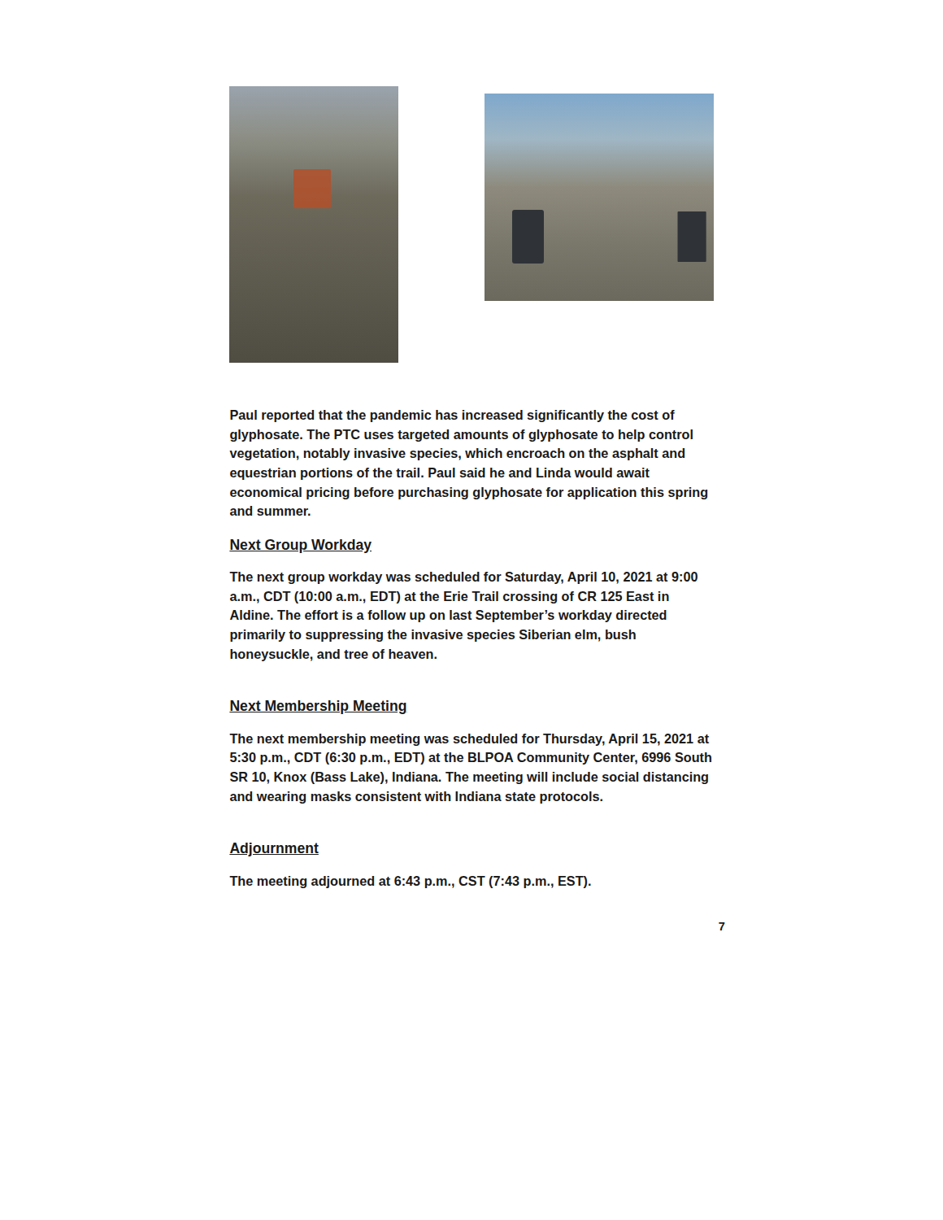Paul reported that the pandemic has increased significantly the cost of glyphosate. The PTC uses targeted amounts of glyphosate to help control vegetation, notably invasive species, which encroach on the asphalt and equestrian portions of the trail. Paul said he and Linda would await economical pricing before purchasing glyphosate for application this spring and summer.
Next Group Workday
The next group workday was scheduled for Saturday, April 10, 2021 at 9:00 a.m., CDT (10:00 a.m., EDT) at the Erie Trail crossing of CR 125 East in Aldine. The effort is a follow up on last September’s workday directed primarily to suppressing the invasive species Siberian elm, bush honeysuckle, and tree of heaven.
Next Membership Meeting
The next membership meeting was scheduled for Thursday, April 15, 2021 at 5:30 p.m., CDT (6:30 p.m., EDT) at the BLPOA Community Center, 6996 South SR 10, Knox (Bass Lake), Indiana. The meeting will include social distancing and wearing masks consistent with Indiana state protocols.
Adjournment
The meeting adjourned at 6:43 p.m., CST (7:43 p.m., EST).
7